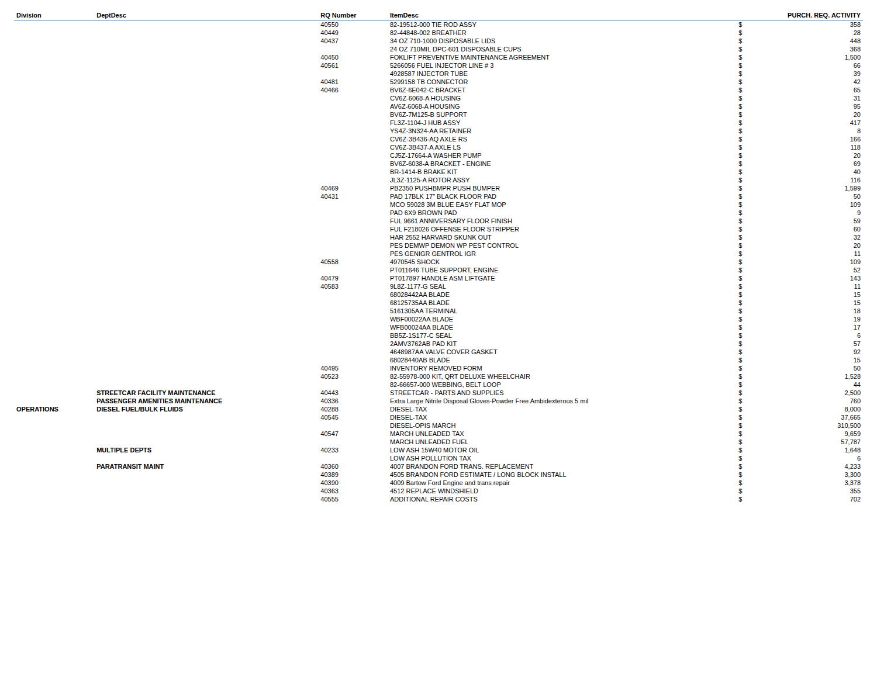| Division | DeptDesc | RQ Number | ItemDesc | PURCH. REQ. ACTIVITY |
| --- | --- | --- | --- | --- |
| | | 40550 | 82-19512-000 TIE ROD ASSY | $ | 358 |
| | | 40449 | 82-44848-002 BREATHER | $ | 28 |
| | | 40437 | 34 OZ 710-1000 DISPOSABLE LIDS | $ | 448 |
| | | | 24 OZ 710MIL DPC-601 DISPOSABLE CUPS | $ | 368 |
| | | 40450 | FOKLIFT PREVENTIVE MAINTENANCE AGREEMENT | $ | 1,500 |
| | | 40561 | 5266056 FUEL INJECTOR LINE # 3 | $ | 66 |
| | | | 4928587 INJECTOR TUBE | $ | 39 |
| | | 40481 | 5299158 TB CONNECTOR | $ | 42 |
| | | 40466 | BV6Z-6E042-C BRACKET | $ | 65 |
| | | | CV6Z-6068-A HOUSING | $ | 31 |
| | | | AV6Z-6068-A HOUSING | $ | 95 |
| | | | BV6Z-7M125-B SUPPORT | $ | 20 |
| | | | FL3Z-1104-J HUB ASSY | $ | 417 |
| | | | YS4Z-3N324-AA RETAINER | $ | 8 |
| | | | CV6Z-3B436-AQ AXLE RS | $ | 166 |
| | | | CV6Z-3B437-A AXLE LS | $ | 118 |
| | | | CJ5Z-17664-A WASHER PUMP | $ | 20 |
| | | | BV6Z-6038-A BRACKET - ENGINE | $ | 69 |
| | | | BR-1414-B BRAKE KIT | $ | 40 |
| | | | JL3Z-1125-A ROTOR ASSY | $ | 116 |
| | | 40469 | PB2350 PUSHBMPR PUSH BUMPER | $ | 1,599 |
| | | 40431 | PAD 17BLK 17" BLACK FLOOR PAD | $ | 50 |
| | | | MCO 59028 3M BLUE EASY FLAT MOP | $ | 109 |
| | | | PAD 6X9 BROWN PAD | $ | 9 |
| | | | FUL 9661 ANNIVERSARY FLOOR FINISH | $ | 59 |
| | | | FUL F218026 OFFENSE FLOOR STRIPPER | $ | 60 |
| | | | HAR 2552 HARVARD SKUNK OUT | $ | 32 |
| | | | PES DEMWP DEMON WP PEST CONTROL | $ | 20 |
| | | | PES GENIGR GENTROL IGR | $ | 11 |
| | | 40558 | 4970545 SHOCK | $ | 109 |
| | | | PT011646 TUBE SUPPORT, ENGINE | $ | 52 |
| | | 40479 | PT017897 HANDLE ASM LIFTGATE | $ | 143 |
| | | 40583 | 9L8Z-1177-G SEAL | $ | 11 |
| | | | 68028442AA BLADE | $ | 15 |
| | | | 68125735AA BLADE | $ | 15 |
| | | | 5161305AA TERMINAL | $ | 18 |
| | | | WBF00022AA BLADE | $ | 19 |
| | | | WFB00024AA BLADE | $ | 17 |
| | | | BB5Z-1S177-C SEAL | $ | 6 |
| | | | 2AMV3762AB PAD KIT | $ | 57 |
| | | | 4648987AA VALVE COVER GASKET | $ | 92 |
| | | | 68028440AB BLADE | $ | 15 |
| | | 40495 | INVENTORY REMOVED FORM | $ | 50 |
| | | 40523 | 82-55978-000 KIT, QRT DELUXE WHEELCHAIR | $ | 1,528 |
| | | | 82-66657-000 WEBBING, BELT LOOP | $ | 44 |
| | STREETCAR FACILITY MAINTENANCE | 40443 | STREETCAR - PARTS AND SUPPLIES | $ | 2,500 |
| | PASSENGER AMENITIES MAINTENANCE | 40336 | Extra Large Nitrile Disposal Gloves-Powder Free Ambidexterous 5 mil | $ | 760 |
| OPERATIONS | DIESEL FUEL/BULK FLUIDS | 40288 | DIESEL-TAX | $ | 8,000 |
| | | 40545 | DIESEL-TAX | $ | 37,665 |
| | | | DIESEL-OPIS MARCH | $ | 310,500 |
| | | 40547 | MARCH UNLEADED TAX | $ | 9,659 |
| | | | MARCH UNLEADED FUEL | $ | 57,787 |
| | MULTIPLE DEPTS | 40233 | LOW ASH 15W40 MOTOR OIL | $ | 1,648 |
| | | | LOW ASH POLLUTION TAX | $ | 6 |
| | PARATRANSIT MAINT | 40360 | 4007 BRANDON FORD TRANS. REPLACEMENT | $ | 4,233 |
| | | 40389 | 4505 BRANDON FORD ESTIMATE / LONG BLOCK INSTALL | $ | 3,300 |
| | | 40390 | 4009 Bartow Ford Engine and trans repair | $ | 3,378 |
| | | 40363 | 4512 REPLACE WINDSHIELD | $ | 355 |
| | | 40555 | ADDITIONAL REPAIR COSTS | $ | 702 |